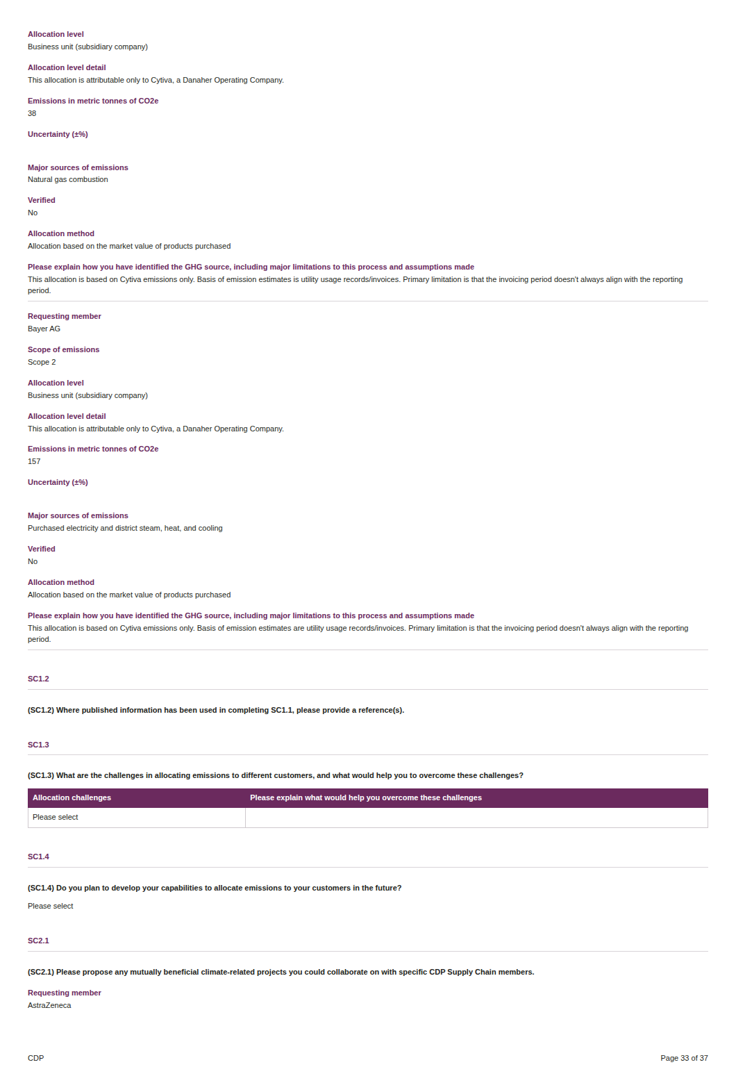Allocation level
Business unit (subsidiary company)
Allocation level detail
This allocation is attributable only to Cytiva, a Danaher Operating Company.
Emissions in metric tonnes of CO2e
38
Uncertainty (±%)
Major sources of emissions
Natural gas combustion
Verified
No
Allocation method
Allocation based on the market value of products purchased
Please explain how you have identified the GHG source, including major limitations to this process and assumptions made
This allocation is based on Cytiva emissions only. Basis of emission estimates is utility usage records/invoices. Primary limitation is that the invoicing period doesn't always align with the reporting period.
Requesting member
Bayer AG
Scope of emissions
Scope 2
Allocation level
Business unit (subsidiary company)
Allocation level detail
This allocation is attributable only to Cytiva, a Danaher Operating Company.
Emissions in metric tonnes of CO2e
157
Uncertainty (±%)
Major sources of emissions
Purchased electricity and district steam, heat, and cooling
Verified
No
Allocation method
Allocation based on the market value of products purchased
Please explain how you have identified the GHG source, including major limitations to this process and assumptions made
This allocation is based on Cytiva emissions only. Basis of emission estimates are utility usage records/invoices. Primary limitation is that the invoicing period doesn't always align with the reporting period.
SC1.2
(SC1.2) Where published information has been used in completing SC1.1, please provide a reference(s).
SC1.3
(SC1.3) What are the challenges in allocating emissions to different customers, and what would help you to overcome these challenges?
| Allocation challenges | Please explain what would help you overcome these challenges |
| --- | --- |
| Please select | |
SC1.4
(SC1.4) Do you plan to develop your capabilities to allocate emissions to your customers in the future?
Please select
SC2.1
(SC2.1) Please propose any mutually beneficial climate-related projects you could collaborate on with specific CDP Supply Chain members.
Requesting member
AstraZeneca
CDP Page 33 of 37